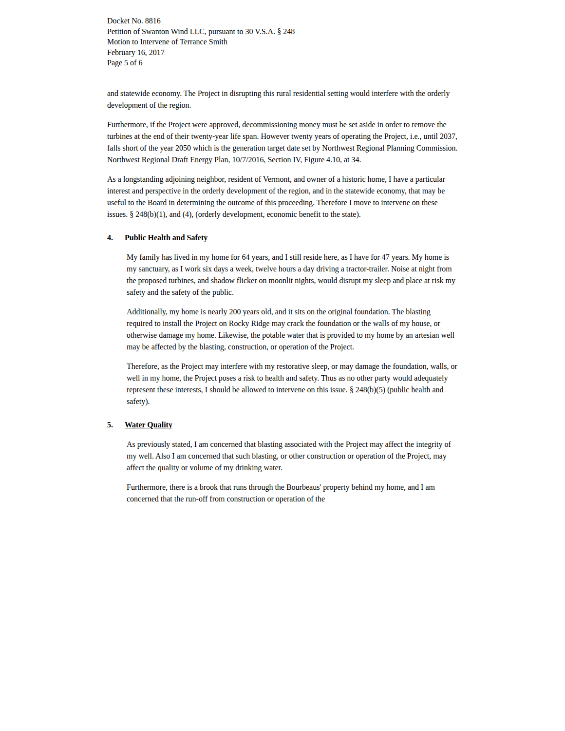Docket No. 8816
Petition of Swanton Wind LLC, pursuant to 30 V.S.A. § 248
Motion to Intervene of Terrance Smith
February 16, 2017
Page 5 of 6
and statewide economy. The Project in disrupting this rural residential setting would interfere with the orderly development of the region.
Furthermore, if the Project were approved, decommissioning money must be set aside in order to remove the turbines at the end of their twenty-year life span. However twenty years of operating the Project, i.e., until 2037, falls short of the year 2050 which is the generation target date set by Northwest Regional Planning Commission. Northwest Regional Draft Energy Plan, 10/7/2016, Section IV, Figure 4.10, at 34.
As a longstanding adjoining neighbor, resident of Vermont, and owner of a historic home, I have a particular interest and perspective in the orderly development of the region, and in the statewide economy, that may be useful to the Board in determining the outcome of this proceeding. Therefore I move to intervene on these issues. § 248(b)(1), and (4), (orderly development, economic benefit to the state).
4.
Public Health and Safety
My family has lived in my home for 64 years, and I still reside here, as I have for 47 years. My home is my sanctuary, as I work six days a week, twelve hours a day driving a tractor-trailer. Noise at night from the proposed turbines, and shadow flicker on moonlit nights, would disrupt my sleep and place at risk my safety and the safety of the public.
Additionally, my home is nearly 200 years old, and it sits on the original foundation. The blasting required to install the Project on Rocky Ridge may crack the foundation or the walls of my house, or otherwise damage my home. Likewise, the potable water that is provided to my home by an artesian well may be affected by the blasting, construction, or operation of the Project.
Therefore, as the Project may interfere with my restorative sleep, or may damage the foundation, walls, or well in my home, the Project poses a risk to health and safety. Thus as no other party would adequately represent these interests, I should be allowed to intervene on this issue. § 248(b)(5) (public health and safety).
5.
Water Quality
As previously stated, I am concerned that blasting associated with the Project may affect the integrity of my well. Also I am concerned that such blasting, or other construction or operation of the Project, may affect the quality or volume of my drinking water.
Furthermore, there is a brook that runs through the Bourbeaus' property behind my home, and I am concerned that the run-off from construction or operation of the